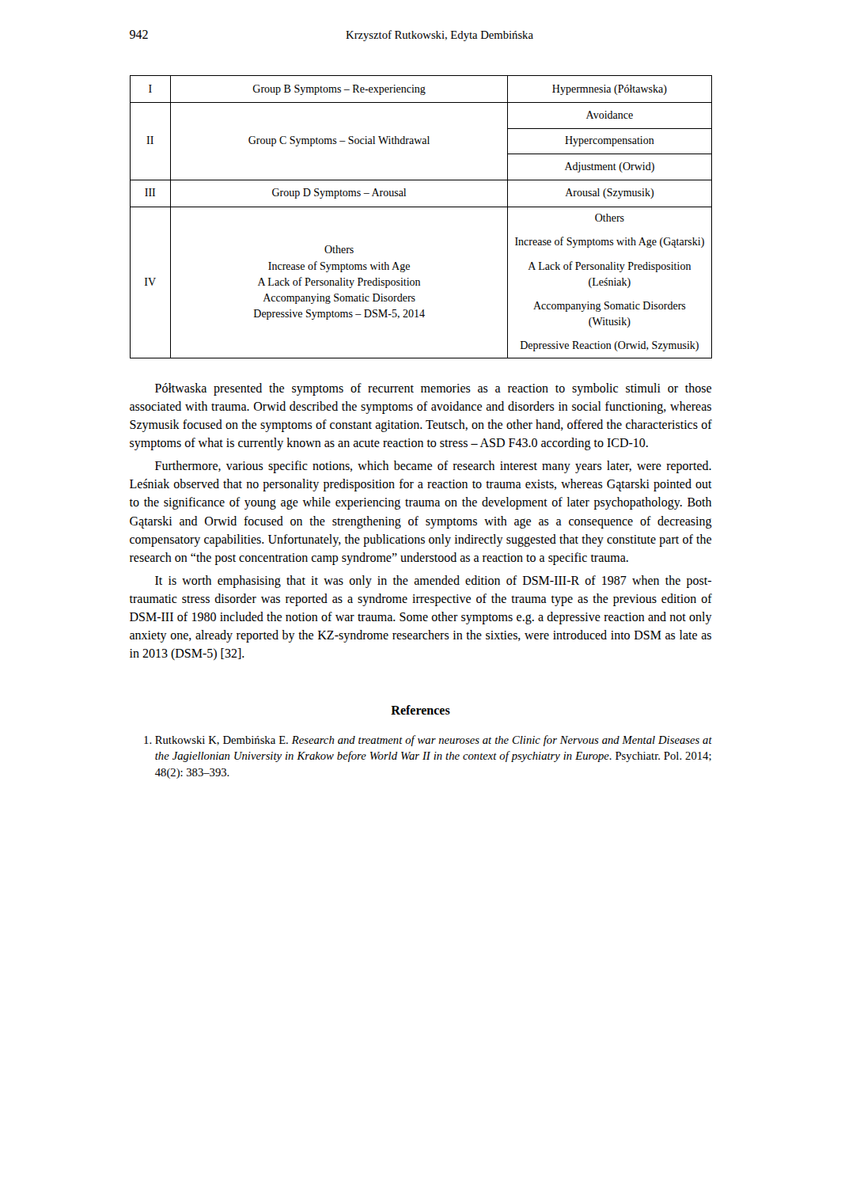942 Krzysztof Rutkowski, Edyta Dembińska
| I | Group B Symptoms – Re-experiencing | Hypermnesia (Półtawska) |
| II | Group C Symptoms – Social Withdrawal | Avoidance Hypercompensation Adjustment (Orwid) |
| III | Group D Symptoms – Arousal | Arousal (Szymusik) |
| IV | Others Increase of Symptoms with Age A Lack of Personality Predisposition Accompanying Somatic Disorders Depressive Symptoms – DSM-5, 2014 | Others Increase of Symptoms with Age (Gątarski) A Lack of Personality Predisposition (Leśniak) Accompanying Somatic Disorders (Witusik) Depressive Reaction (Orwid, Szymusik) |
Półtwaska presented the symptoms of recurrent memories as a reaction to symbolic stimuli or those associated with trauma. Orwid described the symptoms of avoidance and disorders in social functioning, whereas Szymusik focused on the symptoms of constant agitation. Teutsch, on the other hand, offered the characteristics of symptoms of what is currently known as an acute reaction to stress – ASD F43.0 according to ICD-10.
Furthermore, various specific notions, which became of research interest many years later, were reported. Leśniak observed that no personality predisposition for a reaction to trauma exists, whereas Gątarski pointed out to the significance of young age while experiencing trauma on the development of later psychopathology. Both Gątarski and Orwid focused on the strengthening of symptoms with age as a consequence of decreasing compensatory capabilities. Unfortunately, the publications only indirectly suggested that they constitute part of the research on “the post concentration camp syndrome” understood as a reaction to a specific trauma.
It is worth emphasising that it was only in the amended edition of DSM-III-R of 1987 when the post-traumatic stress disorder was reported as a syndrome irrespective of the trauma type as the previous edition of DSM-III of 1980 included the notion of war trauma. Some other symptoms e.g. a depressive reaction and not only anxiety one, already reported by the KZ-syndrome researchers in the sixties, were introduced into DSM as late as in 2013 (DSM-5) [32].
References
Rutkowski K, Dembińska E. Research and treatment of war neuroses at the Clinic for Nervous and Mental Diseases at the Jagiellonian University in Krakow before World War II in the context of psychiatry in Europe. Psychiatr. Pol. 2014; 48(2): 383–393.